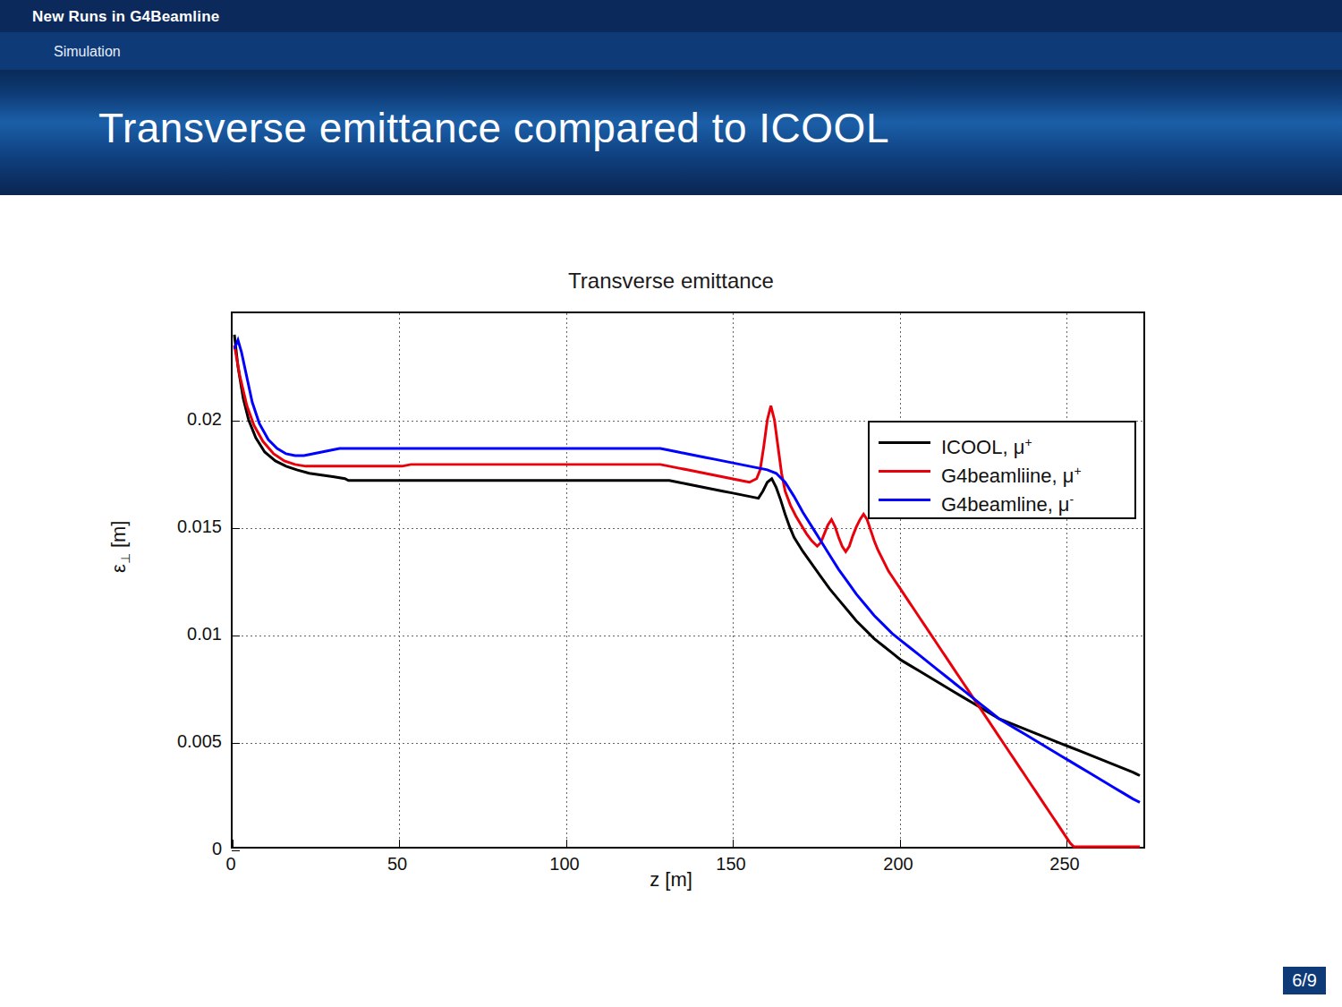New Runs in G4Beamline
Simulation
Transverse emittance compared to ICOOL
Transverse emittance
ε⊥ [m]
ICOOL, μ+
G4beamliine, μ+
G4beamline, μ-
0
50
100
150
200
250
0
0.005
0.01
0.015
0.02
z [m]
6/9